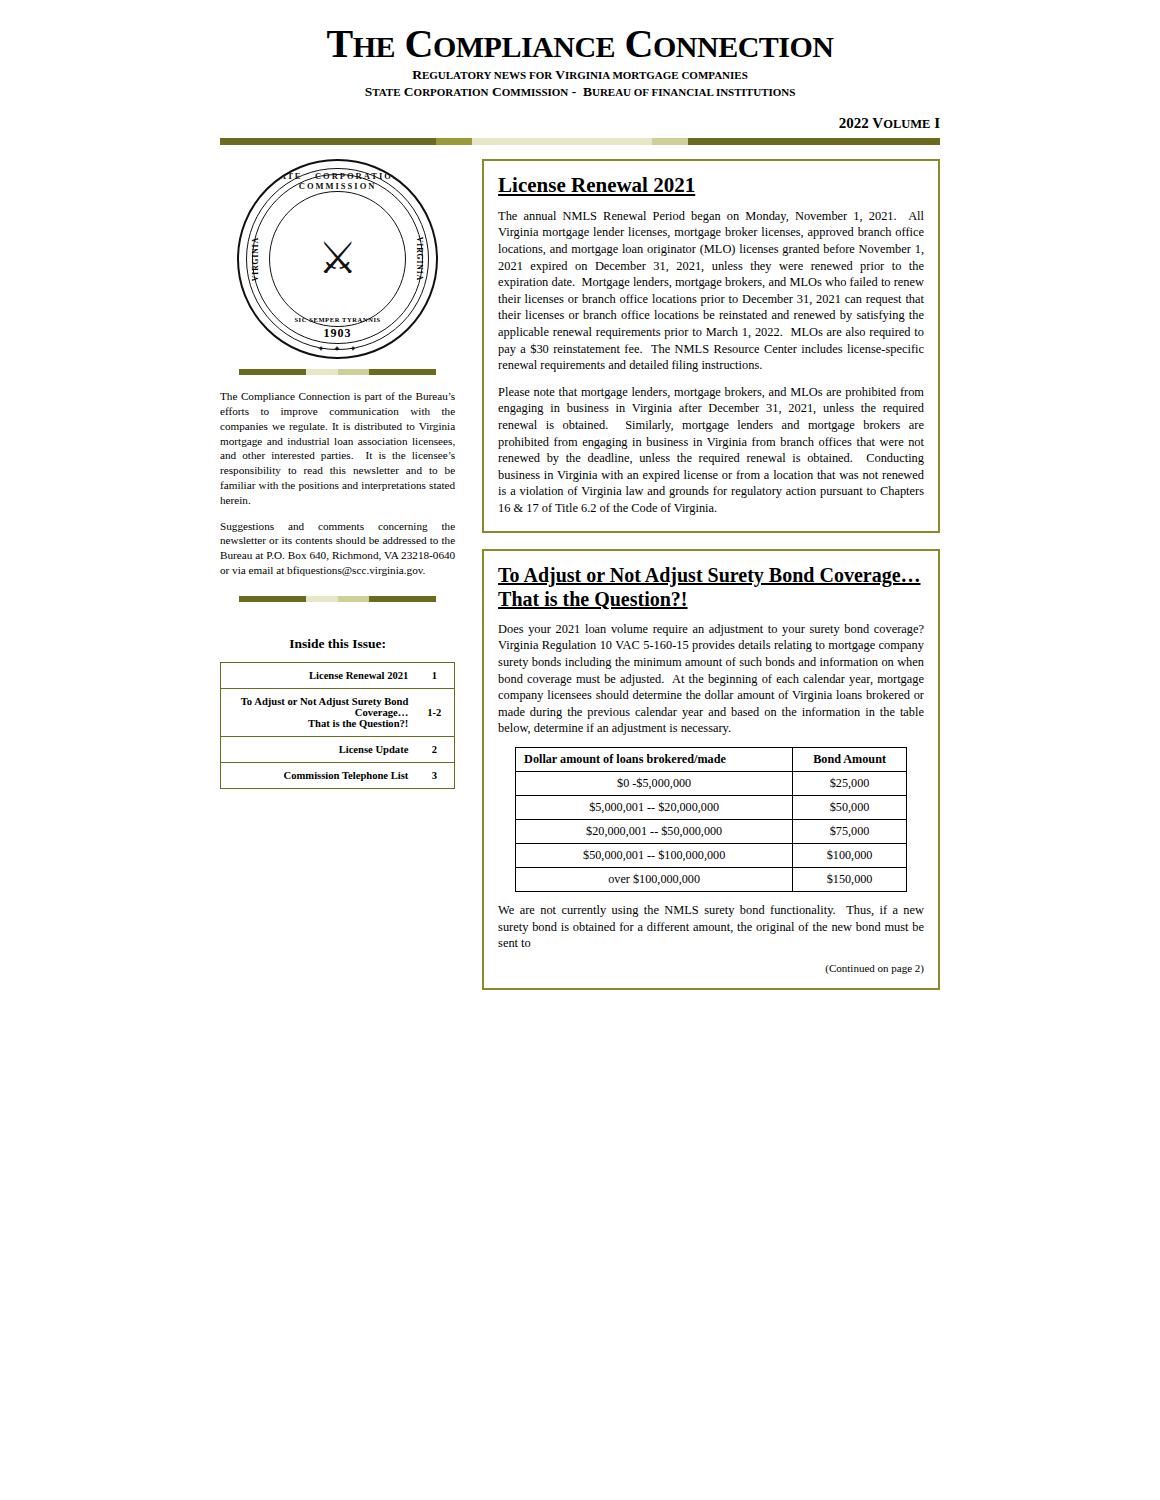THE COMPLIANCE CONNECTION
REGULATORY NEWS FOR VIRGINIA MORTGAGE COMPANIES
STATE CORPORATION COMMISSION - BUREAU OF FINANCIAL INSTITUTIONS
2022 VOLUME I
STATE CORPORATION COMMISSION
VIRGINIA
VIRGINIA
⚔
SIC SEMPER TYRANNIS
1903
✦ ✦ ✦
The Compliance Connection is part of the Bureau’s efforts to improve communication with the companies we regulate. It is distributed to Virginia mortgage and industrial loan association licensees, and other interested parties. It is the licensee’s responsibility to read this newsletter and to be familiar with the positions and interpretations stated herein.
Suggestions and comments concerning the newsletter or its contents should be addressed to the Bureau at P.O. Box 640, Richmond, VA 23218-0640 or via email at bfiquestions@scc.virginia.gov.
Inside this Issue:
| License Renewal 2021 | 1 |
| To Adjust or Not Adjust Surety Bond Coverage… That is the Question?! | 1-2 |
| License Update | 2 |
| Commission Telephone List | 3 |
License Renewal 2021
The annual NMLS Renewal Period began on Monday, November 1, 2021. All Virginia mortgage lender licenses, mortgage broker licenses, approved branch office locations, and mortgage loan originator (MLO) licenses granted before November 1, 2021 expired on December 31, 2021, unless they were renewed prior to the expiration date. Mortgage lenders, mortgage brokers, and MLOs who failed to renew their licenses or branch office locations prior to December 31, 2021 can request that their licenses or branch office locations be reinstated and renewed by satisfying the applicable renewal requirements prior to March 1, 2022. MLOs are also required to pay a $30 reinstatement fee. The NMLS Resource Center includes license-specific renewal requirements and detailed filing instructions.
Please note that mortgage lenders, mortgage brokers, and MLOs are prohibited from engaging in business in Virginia after December 31, 2021, unless the required renewal is obtained. Similarly, mortgage lenders and mortgage brokers are prohibited from engaging in business in Virginia from branch offices that were not renewed by the deadline, unless the required renewal is obtained. Conducting business in Virginia with an expired license or from a location that was not renewed is a violation of Virginia law and grounds for regulatory action pursuant to Chapters 16 & 17 of Title 6.2 of the Code of Virginia.
To Adjust or Not Adjust Surety Bond Coverage…That is the Question?!
Does your 2021 loan volume require an adjustment to your surety bond coverage? Virginia Regulation 10 VAC 5-160-15 provides details relating to mortgage company surety bonds including the minimum amount of such bonds and information on when bond coverage must be adjusted. At the beginning of each calendar year, mortgage company licensees should determine the dollar amount of Virginia loans brokered or made during the previous calendar year and based on the information in the table below, determine if an adjustment is necessary.
| Dollar amount of loans brokered/made | Bond Amount |
| --- | --- |
| $0 -$5,000,000 | $25,000 |
| $5,000,001 -- $20,000,000 | $50,000 |
| $20,000,001 -- $50,000,000 | $75,000 |
| $50,000,001 -- $100,000,000 | $100,000 |
| over $100,000,000 | $150,000 |
We are not currently using the NMLS surety bond functionality. Thus, if a new surety bond is obtained for a different amount, the original of the new bond must be sent to
(Continued on page 2)